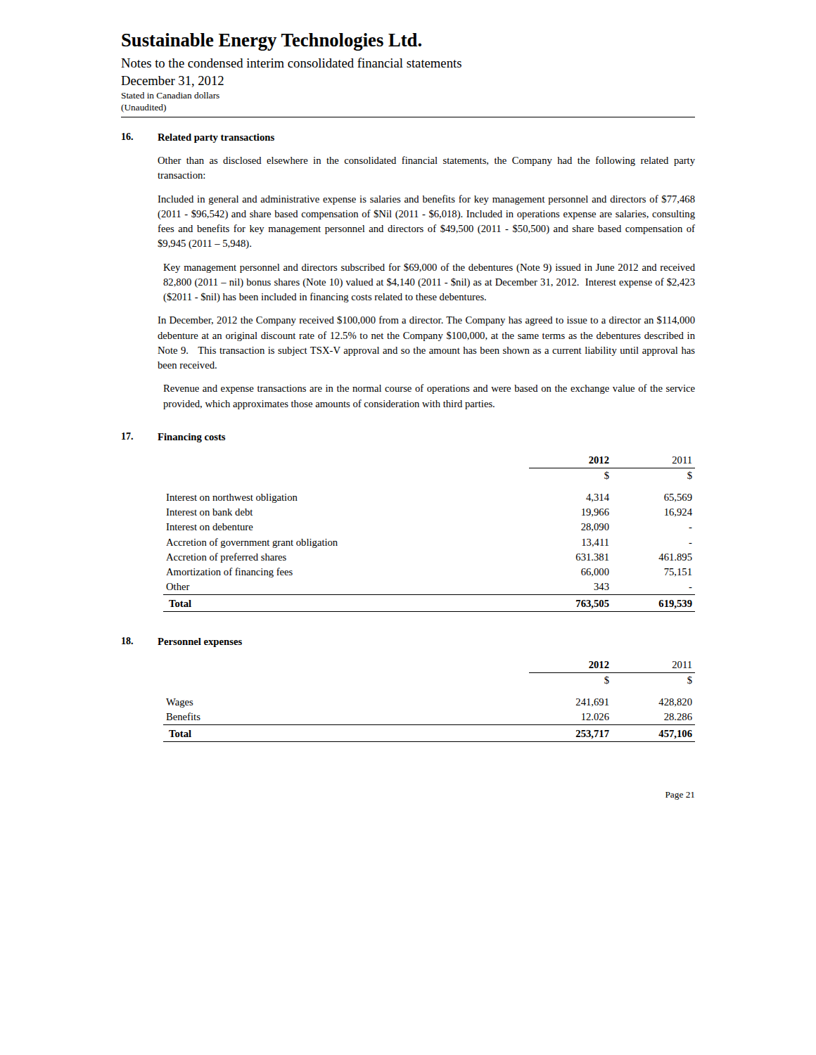Sustainable Energy Technologies Ltd.
Notes to the condensed interim consolidated financial statements
December 31, 2012
Stated in Canadian dollars
(Unaudited)
16.
Related party transactions
Other than as disclosed elsewhere in the consolidated financial statements, the Company had the following related party transaction:
Included in general and administrative expense is salaries and benefits for key management personnel and directors of $77,468 (2011 - $96,542) and share based compensation of $Nil (2011 - $6,018). Included in operations expense are salaries, consulting fees and benefits for key management personnel and directors of $49,500 (2011 - $50,500) and share based compensation of $9,945 (2011 – 5,948).
Key management personnel and directors subscribed for $69,000 of the debentures (Note 9) issued in June 2012 and received 82,800 (2011 – nil) bonus shares (Note 10) valued at $4,140 (2011 - $nil) as at December 31, 2012. Interest expense of $2,423 ($2011 - $nil) has been included in financing costs related to these debentures.
In December, 2012 the Company received $100,000 from a director. The Company has agreed to issue to a director an $114,000 debenture at an original discount rate of 12.5% to net the Company $100,000, at the same terms as the debentures described in Note 9. This transaction is subject TSX-V approval and so the amount has been shown as a current liability until approval has been received.
Revenue and expense transactions are in the normal course of operations and were based on the exchange value of the service provided, which approximates those amounts of consideration with third parties.
17.
Financing costs
| | 2012 | 2011 |
| --- | --- | --- |
| | $ | $ |
| Interest on northwest obligation | 4,314 | 65,569 |
| Interest on bank debt | 19,966 | 16,924 |
| Interest on debenture | 28,090 | - |
| Accretion of government grant obligation | 13,411 | - |
| Accretion of preferred shares | 631.381 | 461.895 |
| Amortization of financing fees | 66,000 | 75,151 |
| Other | 343 | - |
| Total | 763,505 | 619,539 |
18.
Personnel expenses
| | 2012 | 2011 |
| --- | --- | --- |
| | $ | $ |
| Wages | 241,691 | 428,820 |
| Benefits | 12.026 | 28.286 |
| Total | 253,717 | 457,106 |
Page 21